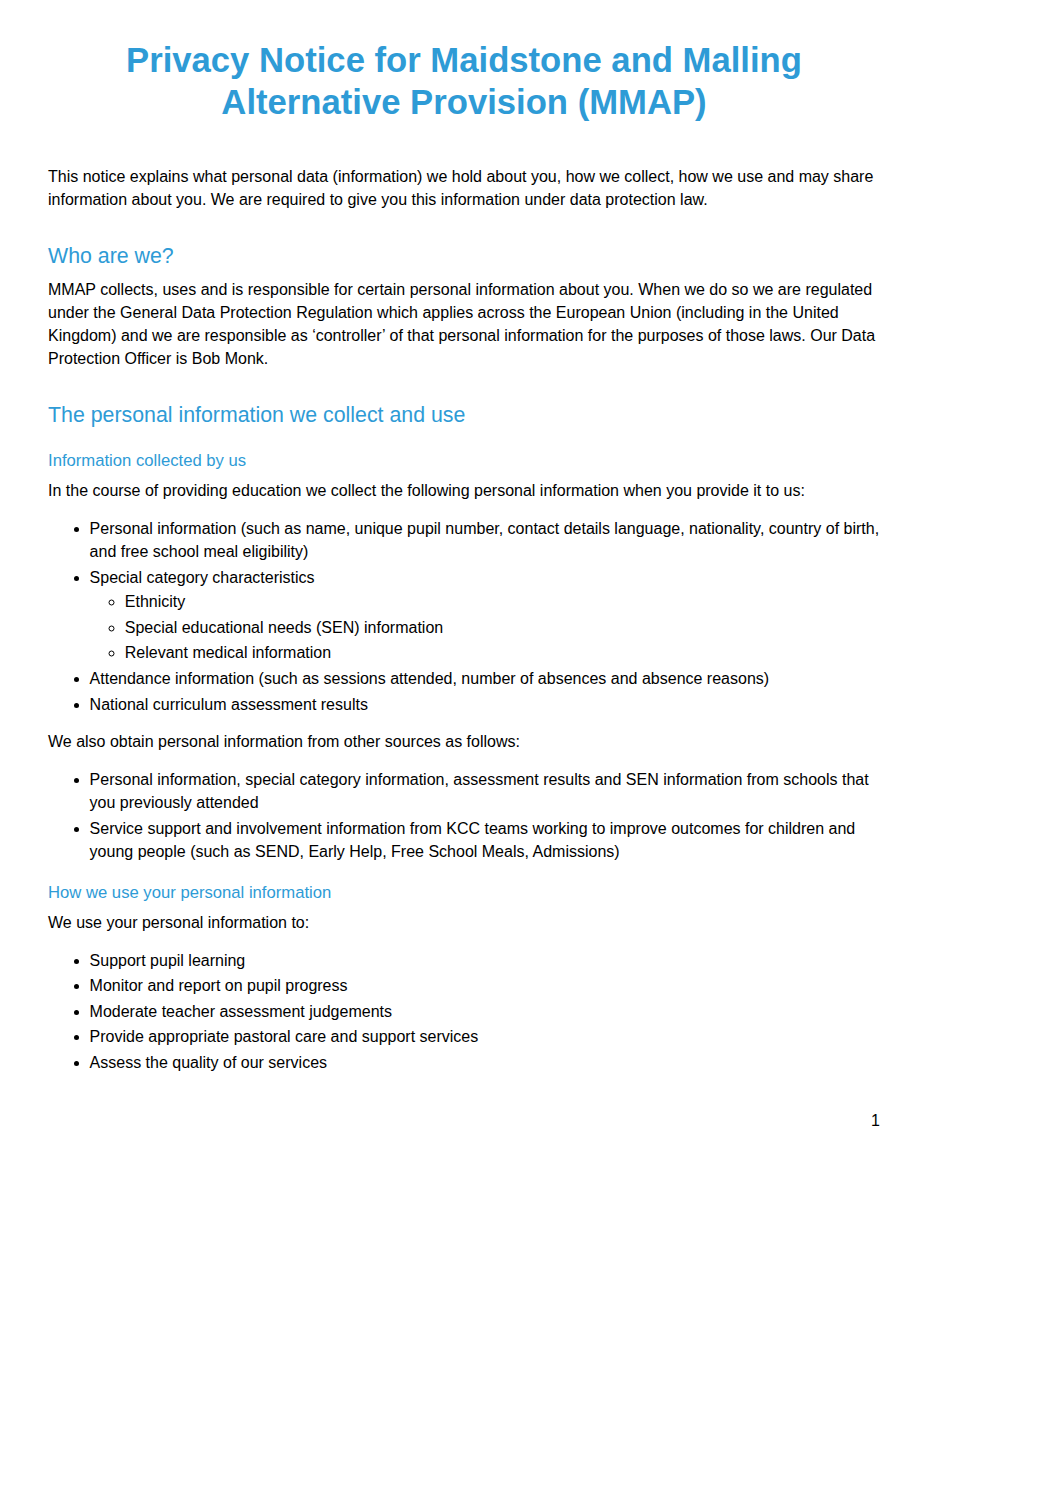Privacy Notice for Maidstone and Malling Alternative Provision (MMAP)
This notice explains what personal data (information) we hold about you, how we collect, how we use and may share information about you. We are required to give you this information under data protection law.
Who are we?
MMAP collects, uses and is responsible for certain personal information about you. When we do so we are regulated under the General Data Protection Regulation which applies across the European Union (including in the United Kingdom) and we are responsible as ‘controller’ of that personal information for the purposes of those laws. Our Data Protection Officer is Bob Monk.
The personal information we collect and use
Information collected by us
In the course of providing education we collect the following personal information when you provide it to us:
Personal information (such as name, unique pupil number, contact details language, nationality, country of birth, and free school meal eligibility)
Special category characteristics
Ethnicity
Special educational needs (SEN) information
Relevant medical information
Attendance information (such as sessions attended, number of absences and absence reasons)
National curriculum assessment results
We also obtain personal information from other sources as follows:
Personal information, special category information, assessment results and SEN information from schools that you previously attended
Service support and involvement information from KCC teams working to improve outcomes for children and young people (such as SEND, Early Help, Free School Meals, Admissions)
How we use your personal information
We use your personal information to:
Support pupil learning
Monitor and report on pupil progress
Moderate teacher assessment judgements
Provide appropriate pastoral care and support services
Assess the quality of our services
1